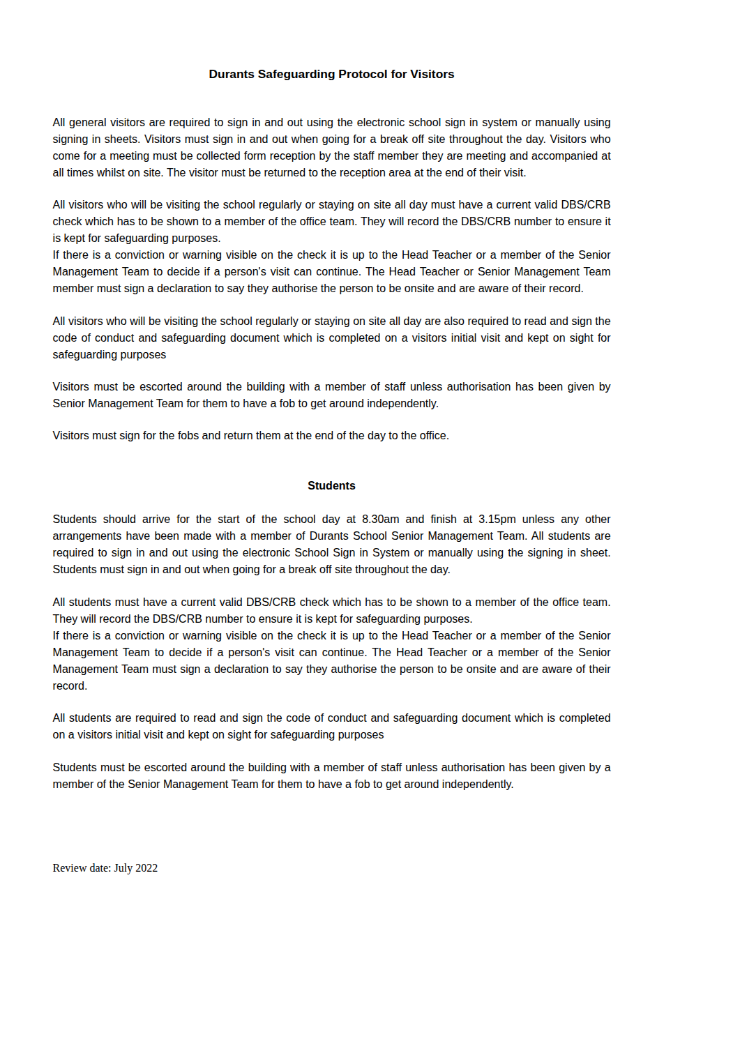Durants Safeguarding Protocol for Visitors
All general visitors are required to sign in and out using the electronic school sign in system or manually using signing in sheets. Visitors must sign in and out when going for a break off site throughout the day. Visitors who come for a meeting must be collected form reception by the staff member they are meeting and accompanied at all times whilst on site. The visitor must be returned to the reception area at the end of their visit.
All visitors who will be visiting the school regularly or staying on site all day must have a current valid DBS/CRB check which has to be shown to a member of the office team. They will record the DBS/CRB number to ensure it is kept for safeguarding purposes.
If there is a conviction or warning visible on the check it is up to the Head Teacher or a member of the Senior Management Team to decide if a person's visit can continue. The Head Teacher or Senior Management Team member must sign a declaration to say they authorise the person to be onsite and are aware of their record.
All visitors who will be visiting the school regularly or staying on site all day are also required to read and sign the code of conduct and safeguarding document which is completed on a visitors initial visit and kept on sight for safeguarding purposes
Visitors must be escorted around the building with a member of staff unless authorisation has been given by Senior Management Team for them to have a fob to get around independently.
Visitors must sign for the fobs and return them at the end of the day to the office.
Students
Students should arrive for the start of the school day at 8.30am and finish at 3.15pm unless any other arrangements have been made with a member of Durants School Senior Management Team. All students are required to sign in and out using the electronic School Sign in System or manually using the signing in sheet. Students must sign in and out when going for a break off site throughout the day.
All students must have a current valid DBS/CRB check which has to be shown to a member of the office team. They will record the DBS/CRB number to ensure it is kept for safeguarding purposes.
If there is a conviction or warning visible on the check it is up to the Head Teacher or a member of the Senior Management Team to decide if a person's visit can continue. The Head Teacher or a member of the Senior Management Team must sign a declaration to say they authorise the person to be onsite and are aware of their record.
All students are required to read and sign the code of conduct and safeguarding document which is completed on a visitors initial visit and kept on sight for safeguarding purposes
Students must be escorted around the building with a member of staff unless authorisation has been given by a member of the Senior Management Team for them to have a fob to get around independently.
Review date: July 2022